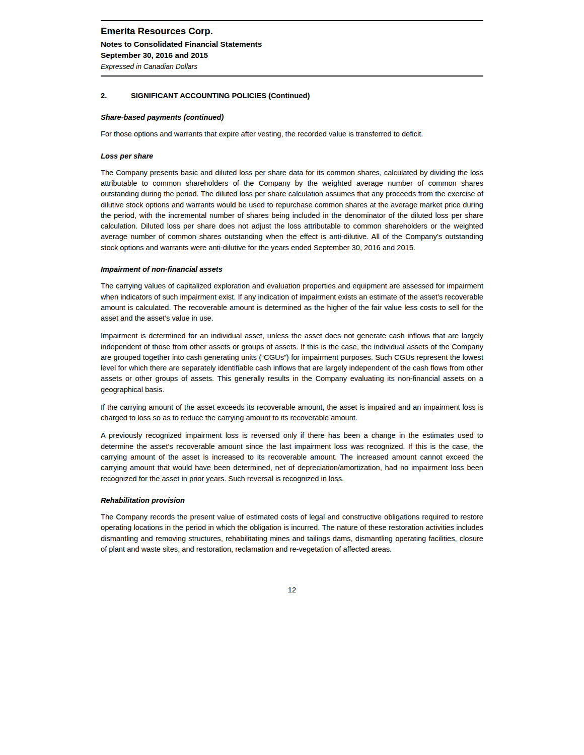Emerita Resources Corp.
Notes to Consolidated Financial Statements
September 30, 2016 and 2015
Expressed in Canadian Dollars
2. SIGNIFICANT ACCOUNTING POLICIES (Continued)
Share-based payments (continued)
For those options and warrants that expire after vesting, the recorded value is transferred to deficit.
Loss per share
The Company presents basic and diluted loss per share data for its common shares, calculated by dividing the loss attributable to common shareholders of the Company by the weighted average number of common shares outstanding during the period. The diluted loss per share calculation assumes that any proceeds from the exercise of dilutive stock options and warrants would be used to repurchase common shares at the average market price during the period, with the incremental number of shares being included in the denominator of the diluted loss per share calculation. Diluted loss per share does not adjust the loss attributable to common shareholders or the weighted average number of common shares outstanding when the effect is anti-dilutive. All of the Company’s outstanding stock options and warrants were anti-dilutive for the years ended September 30, 2016 and 2015.
Impairment of non-financial assets
The carrying values of capitalized exploration and evaluation properties and equipment are assessed for impairment when indicators of such impairment exist. If any indication of impairment exists an estimate of the asset’s recoverable amount is calculated. The recoverable amount is determined as the higher of the fair value less costs to sell for the asset and the asset’s value in use.
Impairment is determined for an individual asset, unless the asset does not generate cash inflows that are largely independent of those from other assets or groups of assets. If this is the case, the individual assets of the Company are grouped together into cash generating units (“CGUs”) for impairment purposes. Such CGUs represent the lowest level for which there are separately identifiable cash inflows that are largely independent of the cash flows from other assets or other groups of assets. This generally results in the Company evaluating its non-financial assets on a geographical basis.
If the carrying amount of the asset exceeds its recoverable amount, the asset is impaired and an impairment loss is charged to loss so as to reduce the carrying amount to its recoverable amount.
A previously recognized impairment loss is reversed only if there has been a change in the estimates used to determine the asset’s recoverable amount since the last impairment loss was recognized. If this is the case, the carrying amount of the asset is increased to its recoverable amount. The increased amount cannot exceed the carrying amount that would have been determined, net of depreciation/amortization, had no impairment loss been recognized for the asset in prior years. Such reversal is recognized in loss.
Rehabilitation provision
The Company records the present value of estimated costs of legal and constructive obligations required to restore operating locations in the period in which the obligation is incurred. The nature of these restoration activities includes dismantling and removing structures, rehabilitating mines and tailings dams, dismantling operating facilities, closure of plant and waste sites, and restoration, reclamation and re-vegetation of affected areas.
12